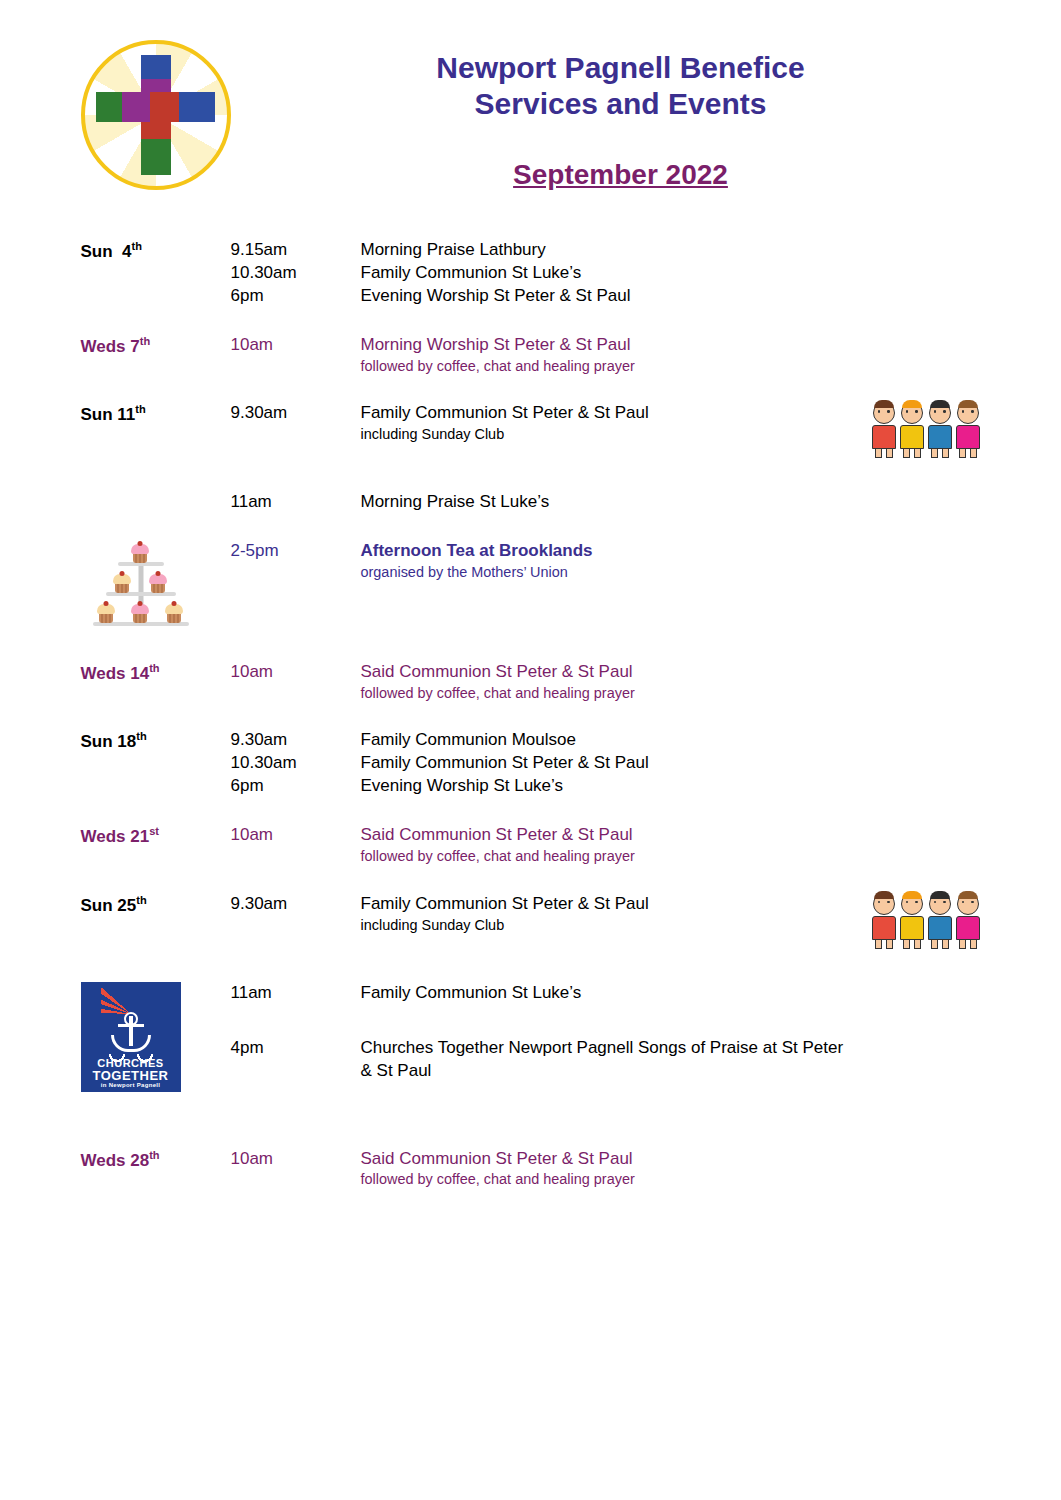Newport Pagnell Benefice
Services and Events
September 2022
| Sun 4 th | 9.15am 10.30am 6pm | Morning Praise Lathbury Family Communion St Luke’s Evening Worship St Peter & St Paul | |
| Weds 7 th | 10am | Morning Worship St Peter & St Paul followed by coffee, chat and healing prayer | |
| Sun 11 th | 9.30am | Family Communion St Peter & St Paul including Sunday Club | |
| | 11am | Morning Praise St Luke’s | |
| | 2-5pm | Afternoon Tea at Brooklands organised by the Mothers’ Union | |
| Weds 14 th | 10am | Said Communion St Peter & St Paul followed by coffee, chat and healing prayer | |
| Sun 18 th | 9.30am 10.30am 6pm | Family Communion Moulsoe Family Communion St Peter & St Paul Evening Worship St Luke’s | |
| Weds 21 st | 10am | Said Communion St Peter & St Paul followed by coffee, chat and healing prayer | |
| Sun 25 th | 9.30am | Family Communion St Peter & St Paul including Sunday Club | |
| CHURCHES TOGETHER in Newport Pagnell | 11am | Family Communion St Luke’s | |
| 4pm | Churches Together Newport Pagnell Songs of Praise at St Peter & St Paul | |
| Weds 28 th | 10am | Said Communion St Peter & St Paul followed by coffee, chat and healing prayer | |